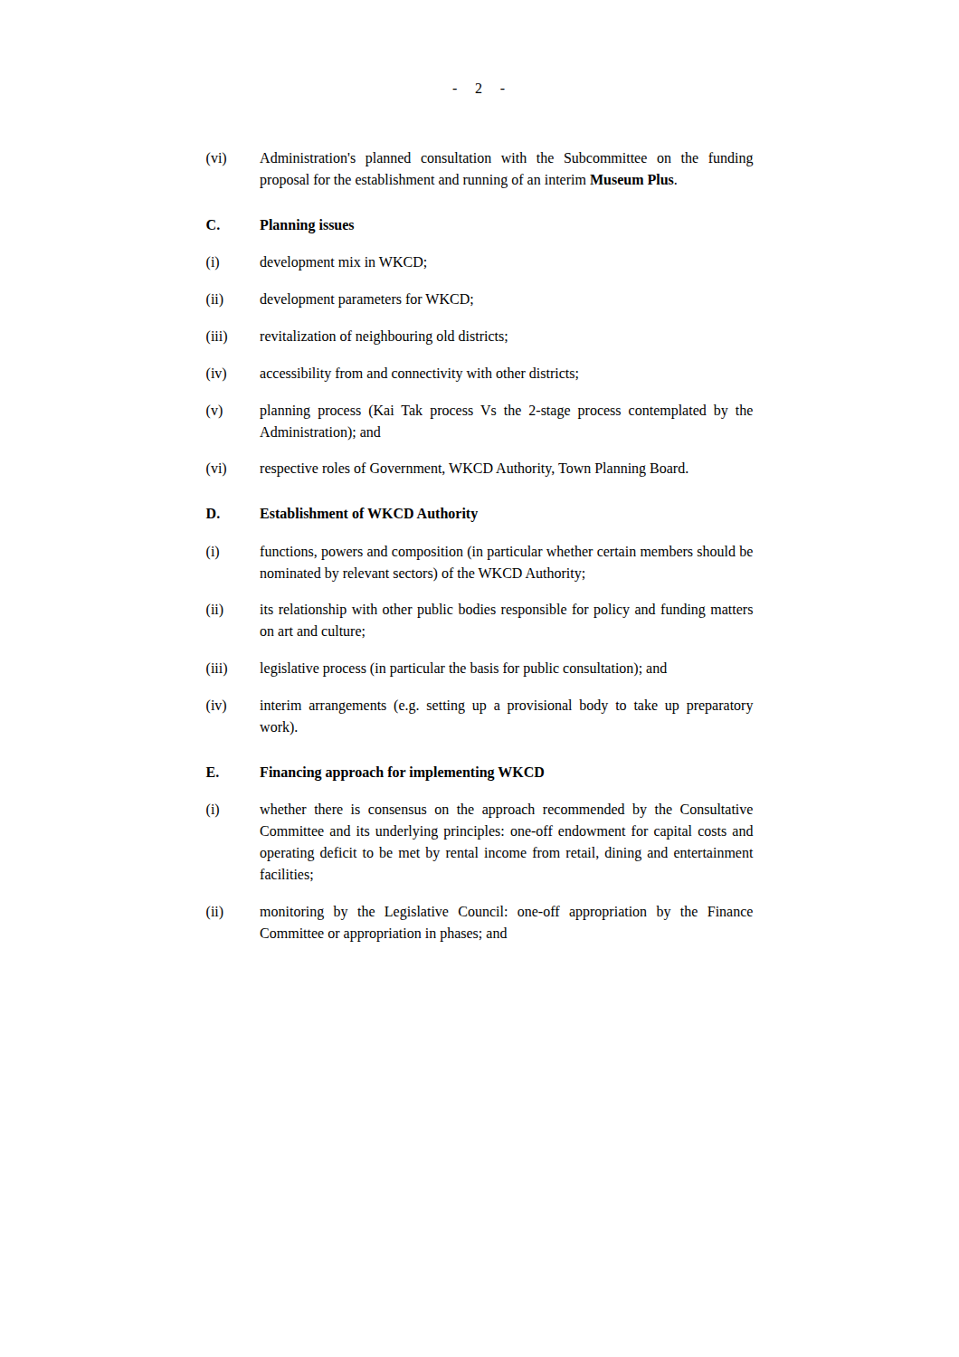- 2 -
(vi)
Administration's planned consultation with the Subcommittee on the funding proposal for the establishment and running of an interim Museum Plus.
C.
Planning issues
(i)
development mix in WKCD;
(ii)
development parameters for WKCD;
(iii)
revitalization of neighbouring old districts;
(iv)
accessibility from and connectivity with other districts;
(v)
planning process (Kai Tak process Vs the 2-stage process contemplated by the Administration); and
(vi)
respective roles of Government, WKCD Authority, Town Planning Board.
D.
Establishment of WKCD Authority
(i)
functions, powers and composition (in particular whether certain members should be nominated by relevant sectors) of the WKCD Authority;
(ii)
its relationship with other public bodies responsible for policy and funding matters on art and culture;
(iii)
legislative process (in particular the basis for public consultation); and
(iv)
interim arrangements (e.g. setting up a provisional body to take up preparatory work).
E.
Financing approach for implementing WKCD
(i)
whether there is consensus on the approach recommended by the Consultative Committee and its underlying principles: one-off endowment for capital costs and operating deficit to be met by rental income from retail, dining and entertainment facilities;
(ii)
monitoring by the Legislative Council: one-off appropriation by the Finance Committee or appropriation in phases; and